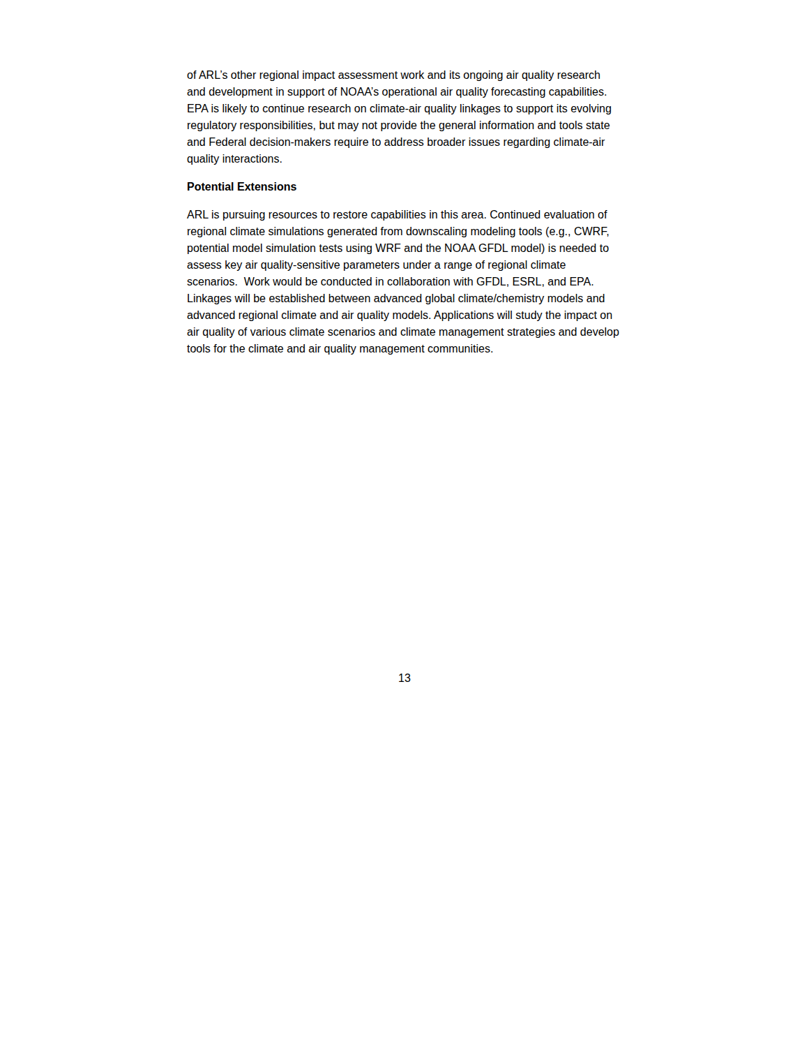of ARL’s other regional impact assessment work and its ongoing air quality research and development in support of NOAA’s operational air quality forecasting capabilities. EPA is likely to continue research on climate-air quality linkages to support its evolving regulatory responsibilities, but may not provide the general information and tools state and Federal decision-makers require to address broader issues regarding climate-air quality interactions.
Potential Extensions
ARL is pursuing resources to restore capabilities in this area. Continued evaluation of regional climate simulations generated from downscaling modeling tools (e.g., CWRF, potential model simulation tests using WRF and the NOAA GFDL model) is needed to assess key air quality-sensitive parameters under a range of regional climate scenarios. Work would be conducted in collaboration with GFDL, ESRL, and EPA. Linkages will be established between advanced global climate/chemistry models and advanced regional climate and air quality models. Applications will study the impact on air quality of various climate scenarios and climate management strategies and develop tools for the climate and air quality management communities.
13